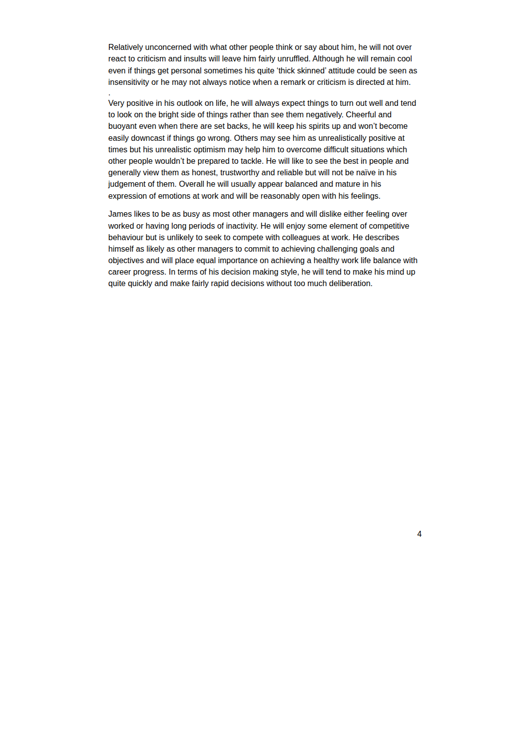Relatively unconcerned with what other people think or say about him, he will not over react to criticism and insults will leave him fairly unruffled. Although he will remain cool even if things get personal sometimes his quite ‘thick skinned’ attitude could be seen as insensitivity or he may not always notice when a remark or criticism is directed at him.
.
Very positive in his outlook on life, he will always expect things to turn out well and tend to look on the bright side of things rather than see them negatively. Cheerful and buoyant even when there are set backs, he will keep his spirits up and won’t become easily downcast if things go wrong. Others may see him as unrealistically positive at times but his unrealistic optimism may help him to overcome difficult situations which other people wouldn’t be prepared to tackle. He will like to see the best in people and generally view them as honest, trustworthy and reliable but will not be naïve in his judgement of them. Overall he will usually appear balanced and mature in his expression of emotions at work and will be reasonably open with his feelings.
James likes to be as busy as most other managers and will dislike either feeling over worked or having long periods of inactivity. He will enjoy some element of competitive behaviour but is unlikely to seek to compete with colleagues at work. He describes himself as likely as other managers to commit to achieving challenging goals and objectives and will place equal importance on achieving a healthy work life balance with career progress. In terms of his decision making style, he will tend to make his mind up quite quickly and make fairly rapid decisions without too much deliberation.
4